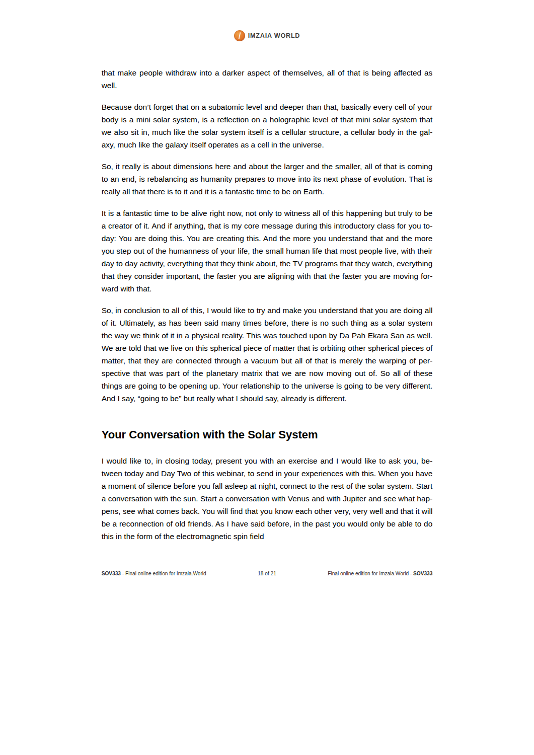IMZAIA WORLD
that make people withdraw into a darker aspect of themselves, all of that is being affected as well.
Because don’t forget that on a subatomic level and deeper than that, basically every cell of your body is a mini solar system, is a reflection on a holographic level of that mini solar system that we also sit in, much like the solar system itself is a cellular structure, a cellular body in the galaxy, much like the galaxy itself operates as a cell in the universe.
So, it really is about dimensions here and about the larger and the smaller, all of that is coming to an end, is rebalancing as humanity prepares to move into its next phase of evolution. That is really all that there is to it and it is a fantastic time to be on Earth.
It is a fantastic time to be alive right now, not only to witness all of this happening but truly to be a creator of it. And if anything, that is my core message during this introductory class for you today: You are doing this. You are creating this. And the more you understand that and the more you step out of the humanness of your life, the small human life that most people live, with their day to day activity, everything that they think about, the TV programs that they watch, everything that they consider important, the faster you are aligning with that the faster you are moving forward with that.
So, in conclusion to all of this, I would like to try and make you understand that you are doing all of it. Ultimately, as has been said many times before, there is no such thing as a solar system the way we think of it in a physical reality. This was touched upon by Da Pah Ekara San as well. We are told that we live on this spherical piece of matter that is orbiting other spherical pieces of matter, that they are connected through a vacuum but all of that is merely the warping of perspective that was part of the planetary matrix that we are now moving out of. So all of these things are going to be opening up. Your relationship to the universe is going to be very different. And I say, “going to be” but really what I should say, already is different.
Your Conversation with the Solar System
I would like to, in closing today, present you with an exercise and I would like to ask you, between today and Day Two of this webinar, to send in your experiences with this. When you have a moment of silence before you fall asleep at night, connect to the rest of the solar system. Start a conversation with the sun. Start a conversation with Venus and with Jupiter and see what happens, see what comes back. You will find that you know each other very, very well and that it will be a reconnection of old friends. As I have said before, in the past you would only be able to do this in the form of the electromagnetic spin field
SOV333 - Final online edition for Imzaia.World
18 of 21
Final online edition for Imzaia.World - SOV333